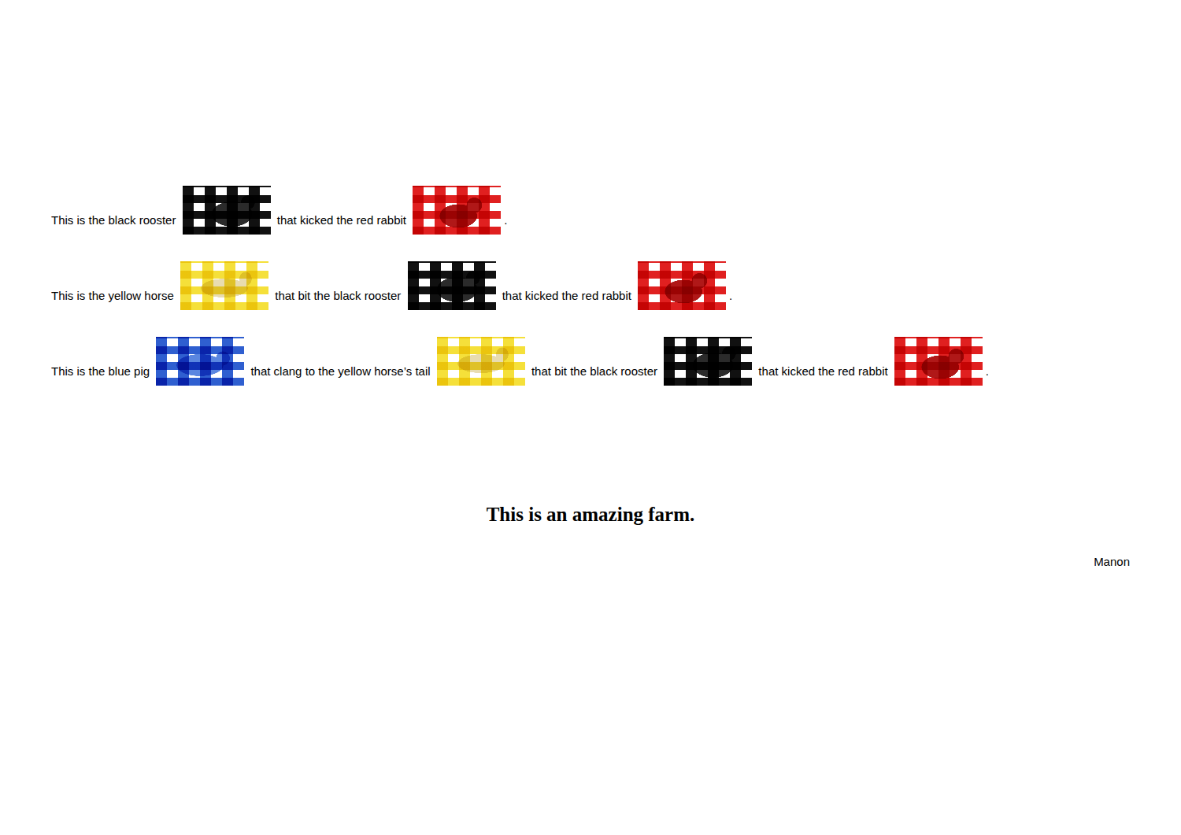This is the black rooster that kicked the red rabbit .
This is the yellow horse that bit the black rooster that kicked the red rabbit .
This is the blue pig that clang to the yellow horse’s tail that bit the black rooster that kicked the red rabbit .
This is an amazing farm.
Manon